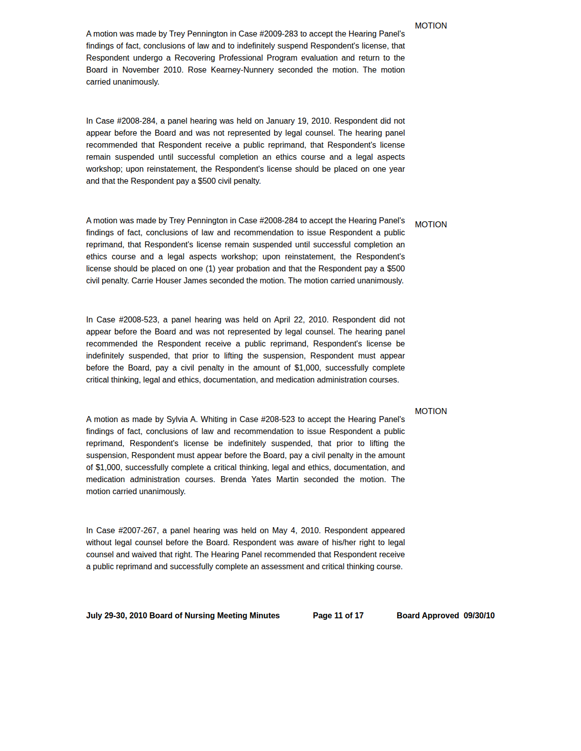A motion was made by Trey Pennington in Case #2009-283 to accept the Hearing Panel's findings of fact, conclusions of law and to indefinitely suspend Respondent's license, that Respondent undergo a Recovering Professional Program evaluation and return to the Board in November 2010. Rose Kearney-Nunnery seconded the motion. The motion carried unanimously.
MOTION
In Case #2008-284, a panel hearing was held on January 19, 2010. Respondent did not appear before the Board and was not represented by legal counsel. The hearing panel recommended that Respondent receive a public reprimand, that Respondent's license remain suspended until successful completion an ethics course and a legal aspects workshop; upon reinstatement, the Respondent's license should be placed on one year and that the Respondent pay a $500 civil penalty.
A motion was made by Trey Pennington in Case #2008-284 to accept the Hearing Panel's findings of fact, conclusions of law and recommendation to issue Respondent a public reprimand, that Respondent's license remain suspended until successful completion an ethics course and a legal aspects workshop; upon reinstatement, the Respondent's license should be placed on one (1) year probation and that the Respondent pay a $500 civil penalty. Carrie Houser James seconded the motion. The motion carried unanimously.
MOTION
In Case #2008-523, a panel hearing was held on April 22, 2010. Respondent did not appear before the Board and was not represented by legal counsel. The hearing panel recommended the Respondent receive a public reprimand, Respondent's license be indefinitely suspended, that prior to lifting the suspension, Respondent must appear before the Board, pay a civil penalty in the amount of $1,000, successfully complete critical thinking, legal and ethics, documentation, and medication administration courses.
A motion as made by Sylvia A. Whiting in Case #208-523 to accept the Hearing Panel's findings of fact, conclusions of law and recommendation to issue Respondent a public reprimand, Respondent's license be indefinitely suspended, that prior to lifting the suspension, Respondent must appear before the Board, pay a civil penalty in the amount of $1,000, successfully complete a critical thinking, legal and ethics, documentation, and medication administration courses. Brenda Yates Martin seconded the motion. The motion carried unanimously.
MOTION
In Case #2007-267, a panel hearing was held on May 4, 2010. Respondent appeared without legal counsel before the Board. Respondent was aware of his/her right to legal counsel and waived that right. The Hearing Panel recommended that Respondent receive a public reprimand and successfully complete an assessment and critical thinking course.
July 29-30, 2010 Board of Nursing Meeting Minutes Page 11 of 17 Board Approved 09/30/10